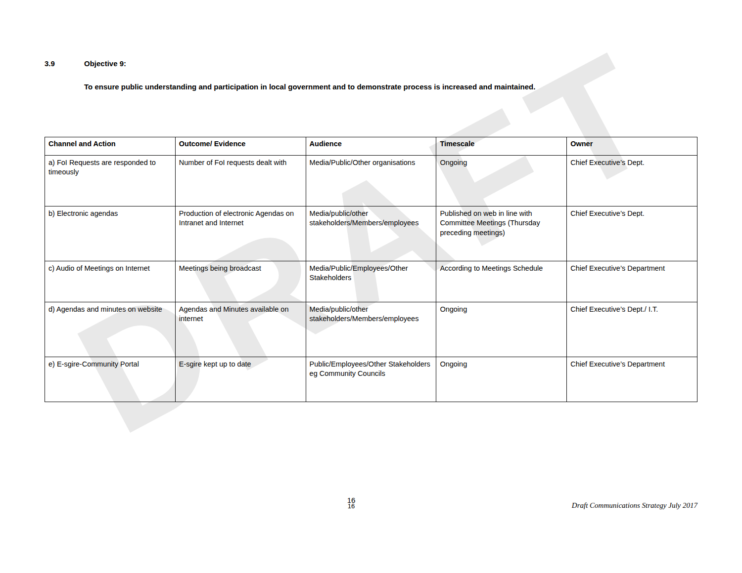DRAFT
3.9 Objective 9:
To ensure public understanding and participation in local government and to demonstrate process is increased and maintained.
| Channel and Action | Outcome/ Evidence | Audience | Timescale | Owner |
| --- | --- | --- | --- | --- |
| a) FoI Requests are responded to timeously | Number of FoI requests dealt with | Media/Public/Other organisations | Ongoing | Chief Executive’s Dept. |
| b) Electronic agendas | Production of electronic Agendas on Intranet and Internet | Media/public/other stakeholders/Members/employees | Published on web in line with Committee Meetings (Thursday preceding meetings) | Chief Executive’s Dept. |
| c) Audio of Meetings on Internet | Meetings being broadcast | Media/Public/Employees/Other Stakeholders | According to Meetings Schedule | Chief Executive’s Department |
| d) Agendas and minutes on website | Agendas and Minutes available on internet | Media/public/other stakeholders/Members/employees | Ongoing | Chief Executive’s Dept./ I.T. |
| e) E-sgire-Community Portal | E-sgire kept up to date | Public/Employees/Other Stakeholders eg Community Councils | Ongoing | Chief Executive’s Department |
1616
Draft Communications Strategy July 2017